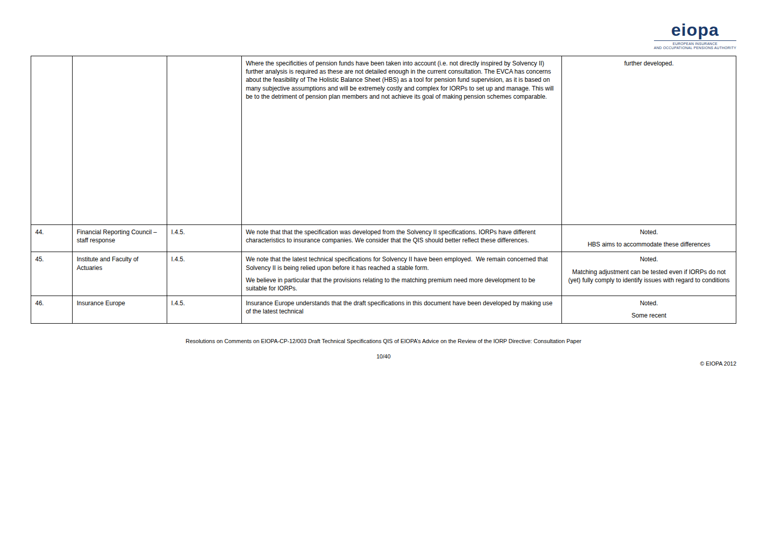eiopa
EUROPEAN INSURANCE
AND OCCUPATIONAL PENSIONS AUTHORITY
| | | | Where the specificities of pension funds have been taken into account (i.e. not directly inspired by Solvency II) further analysis is required as these are not detailed enough in the current consultation. The EVCA has concerns about the feasibility of The Holistic Balance Sheet (HBS) as a tool for pension fund supervision, as it is based on many subjective assumptions and will be extremely costly and complex for IORPs to set up and manage. This will be to the detriment of pension plan members and not achieve its goal of making pension schemes comparable. | further developed. |
| 44. | Financial Reporting Council – staff response | I.4.5. | We note that that the specification was developed from the Solvency II specifications. IORPs have different characteristics to insurance companies. We consider that the QIS should better reflect these differences. | Noted. HBS aims to accommodate these differences |
| 45. | Institute and Faculty of Actuaries | I.4.5. | We note that the latest technical specifications for Solvency II have been employed. We remain concerned that Solvency II is being relied upon before it has reached a stable form. We believe in particular that the provisions relating to the matching premium need more development to be suitable for IORPs. | Noted. Matching adjustment can be tested even if IORPs do not (yet) fully comply to identify issues with regard to conditions |
| 46. | Insurance Europe | I.4.5. | Insurance Europe understands that the draft specifications in this document have been developed by making use of the latest technical | Noted. Some recent |
Resolutions on Comments on EIOPA-CP-12/003 Draft Technical Specifications QIS of EIOPA’s Advice on the Review of the IORP Directive: Consultation Paper
10/40
© EIOPA 2012